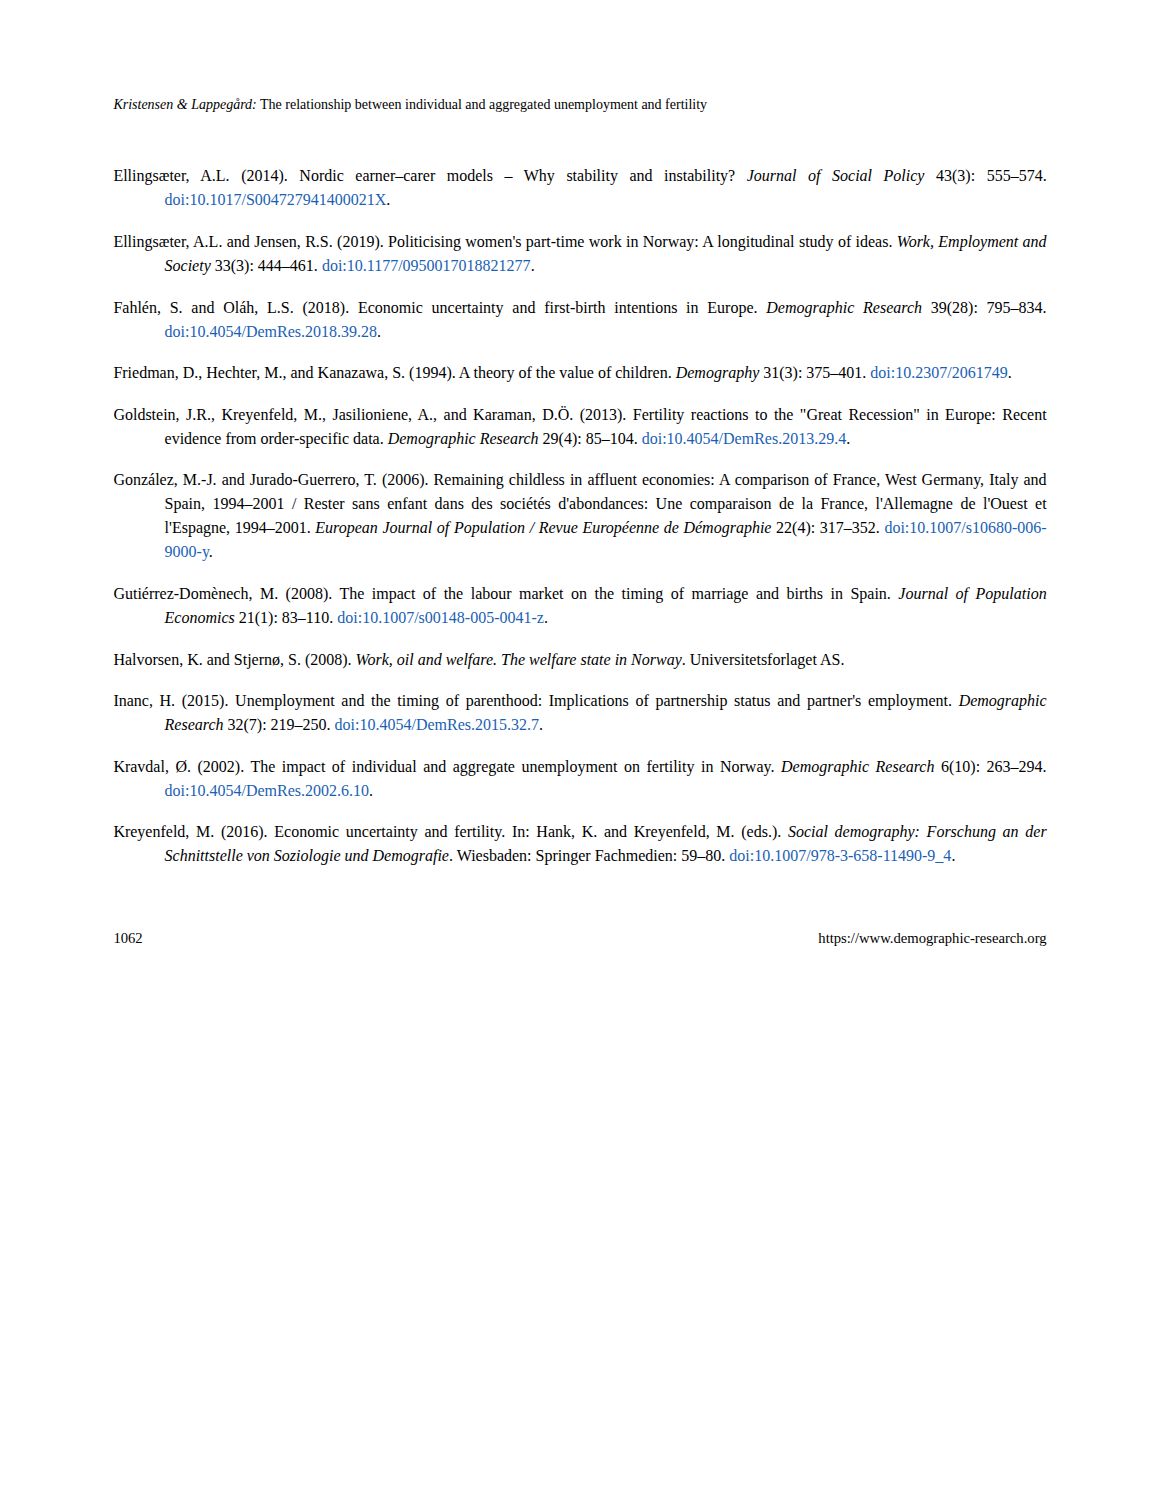Kristensen & Lappegård: The relationship between individual and aggregated unemployment and fertility
Ellingsæter, A.L. (2014). Nordic earner–carer models – Why stability and instability? Journal of Social Policy 43(3): 555–574. doi:10.1017/S004727941400021X.
Ellingsæter, A.L. and Jensen, R.S. (2019). Politicising women's part-time work in Norway: A longitudinal study of ideas. Work, Employment and Society 33(3): 444–461. doi:10.1177/0950017018821277.
Fahlén, S. and Oláh, L.S. (2018). Economic uncertainty and first-birth intentions in Europe. Demographic Research 39(28): 795–834. doi:10.4054/DemRes.2018.39.28.
Friedman, D., Hechter, M., and Kanazawa, S. (1994). A theory of the value of children. Demography 31(3): 375–401. doi:10.2307/2061749.
Goldstein, J.R., Kreyenfeld, M., Jasilioniene, A., and Karaman, D.Ö. (2013). Fertility reactions to the "Great Recession" in Europe: Recent evidence from order-specific data. Demographic Research 29(4): 85–104. doi:10.4054/DemRes.2013.29.4.
González, M.-J. and Jurado-Guerrero, T. (2006). Remaining childless in affluent economies: A comparison of France, West Germany, Italy and Spain, 1994–2001 / Rester sans enfant dans des sociétés d'abondances: Une comparaison de la France, l'Allemagne de l'Ouest et l'Espagne, 1994–2001. European Journal of Population / Revue Européenne de Démographie 22(4): 317–352. doi:10.1007/s10680-006-9000-y.
Gutiérrez-Domènech, M. (2008). The impact of the labour market on the timing of marriage and births in Spain. Journal of Population Economics 21(1): 83–110. doi:10.1007/s00148-005-0041-z.
Halvorsen, K. and Stjernø, S. (2008). Work, oil and welfare. The welfare state in Norway. Universitetsforlaget AS.
Inanc, H. (2015). Unemployment and the timing of parenthood: Implications of partnership status and partner's employment. Demographic Research 32(7): 219–250. doi:10.4054/DemRes.2015.32.7.
Kravdal, Ø. (2002). The impact of individual and aggregate unemployment on fertility in Norway. Demographic Research 6(10): 263–294. doi:10.4054/DemRes.2002.6.10.
Kreyenfeld, M. (2016). Economic uncertainty and fertility. In: Hank, K. and Kreyenfeld, M. (eds.). Social demography: Forschung an der Schnittstelle von Soziologie und Demografie. Wiesbaden: Springer Fachmedien: 59–80. doi:10.1007/978-3-658-11490-9_4.
1062 https://www.demographic-research.org